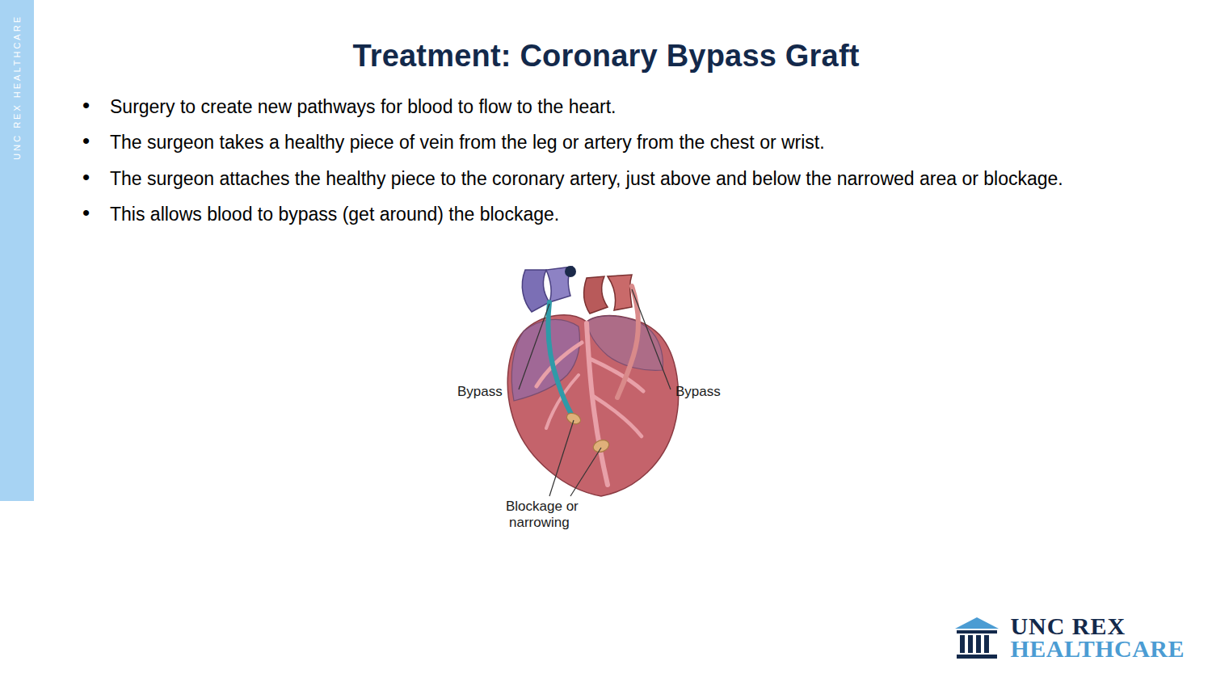UNC REX HEALTHCARE
Treatment: Coronary Bypass Graft
Surgery to create new pathways for blood to flow to the heart.
The surgeon takes a healthy piece of vein from the leg or artery from the chest or wrist.
The surgeon attaches the healthy piece to the coronary artery, just above and below the narrowed area or blockage.
This allows blood to bypass (get around) the blockage.
Bypass Bypass Blockage or narrowing
UNC REX
HEALTHCARE